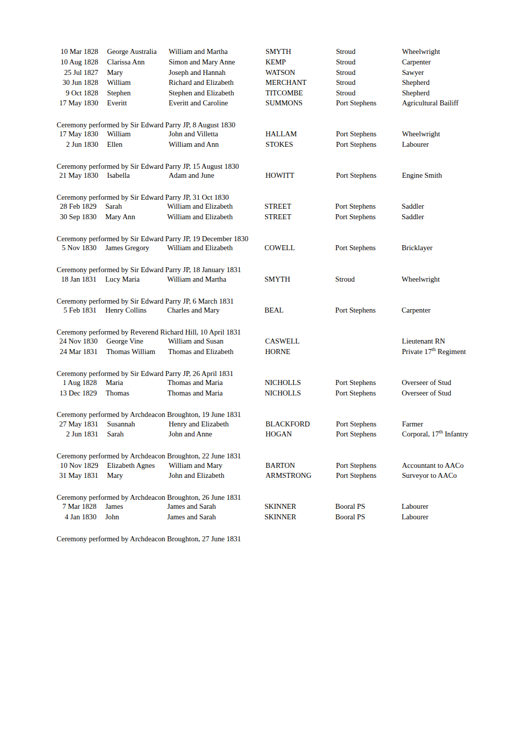| 10 Mar 1828 | George Australia | William and Martha | SMYTH | Stroud | Wheelwright |
| 10 Aug 1828 | Clarissa Ann | Simon and Mary Anne | KEMP | Stroud | Carpenter |
| 25 Jul 1827 | Mary | Joseph and Hannah | WATSON | Stroud | Sawyer |
| 30 Jun 1828 | William | Richard and Elizabeth | MERCHANT | Stroud | Shepherd |
| 9 Oct 1828 | Stephen | Stephen and Elizabeth | TITCOMBE | Stroud | Shepherd |
| 17 May 1830 | Everitt | Everitt and Caroline | SUMMONS | Port Stephens | Agricultural Bailiff |
Ceremony performed by Sir Edward Parry JP, 8 August 1830
| 17 May 1830 | William | John and Villetta | HALLAM | Port Stephens | Wheelwright |
| 2 Jun 1830 | Ellen | William and Ann | STOKES | Port Stephens | Labourer |
Ceremony performed by Sir Edward Parry JP, 15 August 1830
| 21 May 1830 | Isabella | Adam and June | HOWITT | Port Stephens | Engine Smith |
Ceremony performed by Sir Edward Parry JP, 31 Oct 1830
| 28 Feb 1829 | Sarah | William and Elizabeth | STREET | Port Stephens | Saddler |
| 30 Sep 1830 | Mary Ann | William and Elizabeth | STREET | Port Stephens | Saddler |
Ceremony performed by Sir Edward Parry JP, 19 December 1830
| 5 Nov 1830 | James Gregory | William and Elizabeth | COWELL | Port Stephens | Bricklayer |
Ceremony performed by Sir Edward Parry JP, 18 January 1831
| 18 Jan 1831 | Lucy Maria | William and Martha | SMYTH | Stroud | Wheelwright |
Ceremony performed by Sir Edward Parry JP, 6 March 1831
| 5 Feb 1831 | Henry Collins | Charles and Mary | BEAL | Port Stephens | Carpenter |
Ceremony performed by Reverend Richard Hill, 10 April 1831
| 24 Nov 1830 | George Vine | William and Susan | CASWELL | | Lieutenant RN |
| 24 Mar 1831 | Thomas William | Thomas and Elizabeth | HORNE | | Private 17 th Regiment |
Ceremony performed by Sir Edward Parry JP, 26 April 1831
| 1 Aug 1828 | Maria | Thomas and Maria | NICHOLLS | Port Stephens | Overseer of Stud |
| 13 Dec 1829 | Thomas | Thomas and Maria | NICHOLLS | Port Stephens | Overseer of Stud |
Ceremony performed by Archdeacon Broughton, 19 June 1831
| 27 May 1831 | Susannah | Henry and Elizabeth | BLACKFORD | Port Stephens | Farmer |
| 2 Jun 1831 | Sarah | John and Anne | HOGAN | Port Stephens | Corporal, 17 th Infantry |
Ceremony performed by Archdeacon Broughton, 22 June 1831
| 10 Nov 1829 | Elizabeth Agnes | William and Mary | BARTON | Port Stephens | Accountant to AACo |
| 31 May 1831 | Mary | John and Elizabeth | ARMSTRONG | Port Stephens | Surveyor to AACo |
Ceremony performed by Archdeacon Broughton, 26 June 1831
| 7 Mar 1828 | James | James and Sarah | SKINNER | Booral PS | Labourer |
| 4 Jan 1830 | John | James and Sarah | SKINNER | Booral PS | Labourer |
Ceremony performed by Archdeacon Broughton, 27 June 1831